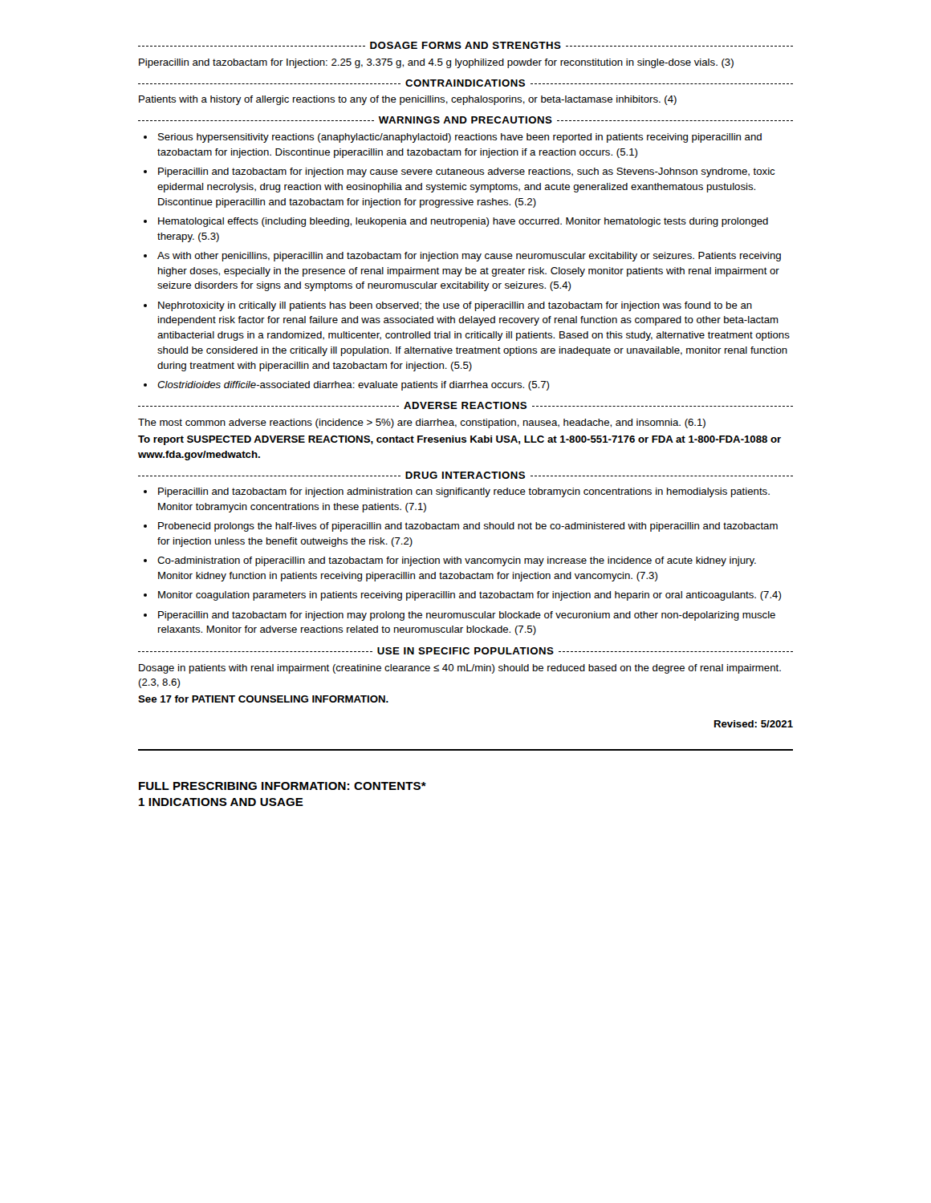Dosage Forms and Strengths
Piperacillin and tazobactam for Injection: 2.25 g, 3.375 g, and 4.5 g lyophilized powder for reconstitution in single-dose vials. (3)
Contraindications
Patients with a history of allergic reactions to any of the penicillins, cephalosporins, or beta-lactamase inhibitors. (4)
Warnings and Precautions
Serious hypersensitivity reactions (anaphylactic/anaphylactoid) reactions have been reported in patients receiving piperacillin and tazobactam for injection. Discontinue piperacillin and tazobactam for injection if a reaction occurs. (5.1)
Piperacillin and tazobactam for injection may cause severe cutaneous adverse reactions, such as Stevens-Johnson syndrome, toxic epidermal necrolysis, drug reaction with eosinophilia and systemic symptoms, and acute generalized exanthematous pustulosis. Discontinue piperacillin and tazobactam for injection for progressive rashes. (5.2)
Hematological effects (including bleeding, leukopenia and neutropenia) have occurred. Monitor hematologic tests during prolonged therapy. (5.3)
As with other penicillins, piperacillin and tazobactam for injection may cause neuromuscular excitability or seizures. Patients receiving higher doses, especially in the presence of renal impairment may be at greater risk. Closely monitor patients with renal impairment or seizure disorders for signs and symptoms of neuromuscular excitability or seizures. (5.4)
Nephrotoxicity in critically ill patients has been observed; the use of piperacillin and tazobactam for injection was found to be an independent risk factor for renal failure and was associated with delayed recovery of renal function as compared to other beta-lactam antibacterial drugs in a randomized, multicenter, controlled trial in critically ill patients. Based on this study, alternative treatment options should be considered in the critically ill population. If alternative treatment options are inadequate or unavailable, monitor renal function during treatment with piperacillin and tazobactam for injection. (5.5)
Clostridioides difficile-associated diarrhea: evaluate patients if diarrhea occurs. (5.7)
Adverse Reactions
The most common adverse reactions (incidence > 5%) are diarrhea, constipation, nausea, headache, and insomnia. (6.1)
To report SUSPECTED ADVERSE REACTIONS, contact Fresenius Kabi USA, LLC at 1-800-551-7176 or FDA at 1-800-FDA-1088 or www.fda.gov/medwatch.
Drug Interactions
Piperacillin and tazobactam for injection administration can significantly reduce tobramycin concentrations in hemodialysis patients. Monitor tobramycin concentrations in these patients. (7.1)
Probenecid prolongs the half-lives of piperacillin and tazobactam and should not be co-administered with piperacillin and tazobactam for injection unless the benefit outweighs the risk. (7.2)
Co-administration of piperacillin and tazobactam for injection with vancomycin may increase the incidence of acute kidney injury. Monitor kidney function in patients receiving piperacillin and tazobactam for injection and vancomycin. (7.3)
Monitor coagulation parameters in patients receiving piperacillin and tazobactam for injection and heparin or oral anticoagulants. (7.4)
Piperacillin and tazobactam for injection may prolong the neuromuscular blockade of vecuronium and other non-depolarizing muscle relaxants. Monitor for adverse reactions related to neuromuscular blockade. (7.5)
Use in Specific Populations
Dosage in patients with renal impairment (creatinine clearance ≤ 40 mL/min) should be reduced based on the degree of renal impairment. (2.3, 8.6)
See 17 for PATIENT COUNSELING INFORMATION.
Revised: 5/2021
FULL PRESCRIBING INFORMATION: CONTENTS*
1 INDICATIONS AND USAGE